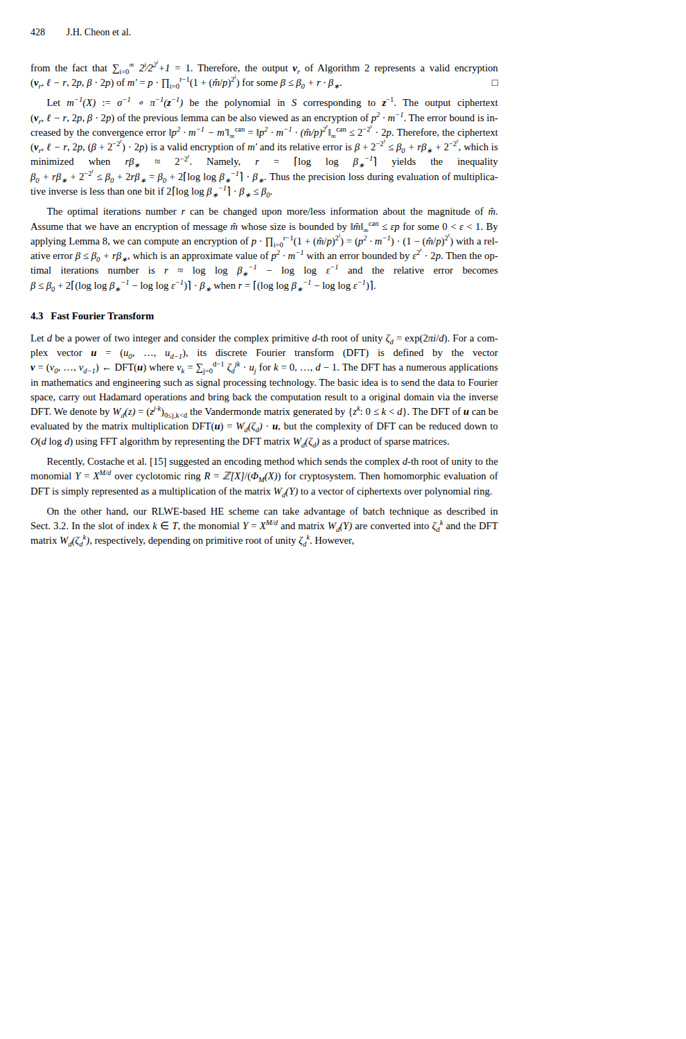428 J.H. Cheon et al.
from the fact that ∑i=0∞ 2i⁄22i+1 = 1. Therefore, the output vr of Algorithm 2 represents a valid encryption (vr, ℓ − r, 2p, β · 2p) of m′ = p · ∏i=0r−1(1 + (m̂/p)2i) for some β ≤ β0 + r · β∗. □
Let m−1(X) := σ−1 ∘ π−1(z−1) be the polynomial in S corresponding to z−1. The output ciphertext (vr, ℓ − r, 2p, β · 2p) of the previous lemma can be also viewed as an encryption of p2 · m−1. The error bound is increased by the convergence error ‖p2 · m−1 − m′‖∞can = ‖p2 · m−1 · (m̂/p)2r‖∞can ≤ 2−2r · 2p. Therefore, the ciphertext (vr, ℓ − r, 2p, (β + 2−2r) · 2p) is a valid encryption of m′ and its relative error is β + 2−2r ≤ β0 + rβ∗ + 2−2r, which is minimized when rβ∗ ≈ 2−2r. Namely, r = ⌈log log β∗−1⌉ yields the inequality β0 + rβ∗ + 2−2r ≤ β0 + 2rβ∗ = β0 + 2⌈log log β∗−1⌉ · β∗. Thus the precision loss during evaluation of multiplicative inverse is less than one bit if 2⌈log log β∗−1⌉ · β∗ ≤ β0.
The optimal iterations number r can be changed upon more/less information about the magnitude of m̂. Assume that we have an encryption of message m̂ whose size is bounded by ‖m̂‖∞can ≤ εp for some 0 < ε < 1. By applying Lemma 8, we can compute an encryption of p · ∏i=0r−1(1 + (m̂/p)2i) = (p2 · m−1) · (1 − (m̂/p)2r) with a relative error β ≤ β0 + rβ∗, which is an approximate value of p2 · m−1 with an error bounded by ε2r · 2p. Then the optimal iterations number is r ≈ log log β∗−1 − log log ε−1 and the relative error becomes β ≤ β0 + 2⌈(log log β∗−1 − log log ε−1)⌉ · β∗ when r = ⌈(log log β∗−1 − log log ε−1)⌉.
4.3 Fast Fourier Transform
Let d be a power of two integer and consider the complex primitive d-th root of unity ζd = exp(2πi/d). For a complex vector u = (u0, …, ud−1), its discrete Fourier transform (DFT) is defined by the vector v = (v0, …, vd−1) ← DFT(u) where vk = ∑j=0d−1 ζdjk · uj for k = 0, …, d − 1. The DFT has a numerous applications in mathematics and engineering such as signal processing technology. The basic idea is to send the data to Fourier space, carry out Hadamard operations and bring back the computation result to a original domain via the inverse DFT. We denote by Wd(z) = (zj·k)0≤j,k<d the Vandermonde matrix generated by {zk: 0 ≤ k < d}. The DFT of u can be evaluated by the matrix multiplication DFT(u) = Wd(ζd) · u, but the complexity of DFT can be reduced down to O(d log d) using FFT algorithm by representing the DFT matrix Wd(ζd) as a product of sparse matrices.
Recently, Costache et al. [15] suggested an encoding method which sends the complex d-th root of unity to the monomial Y = XM/d over cyclotomic ring R = ℤ[X]/(ΦM(X)) for cryptosystem. Then homomorphic evaluation of DFT is simply represented as a multiplication of the matrix Wd(Y) to a vector of ciphertexts over polynomial ring.
On the other hand, our RLWE-based HE scheme can take advantage of batch technique as described in Sect. 3.2. In the slot of index k ∈ T, the monomial Y = XM/d and matrix Wd(Y) are converted into ζdk and the DFT matrix Wd(ζdk), respectively, depending on primitive root of unity ζdk. However,